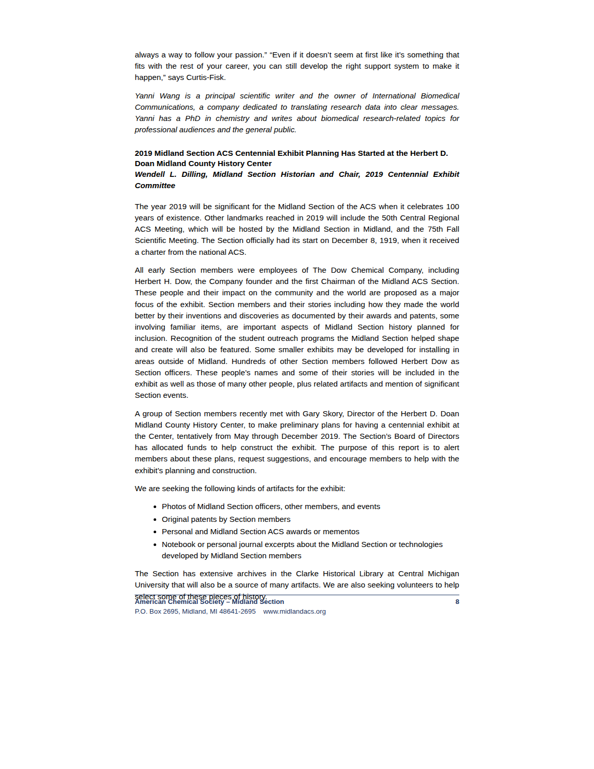always a way to follow your passion.” “Even if it doesn’t seem at first like it’s something that fits with the rest of your career, you can still develop the right support system to make it happen,” says Curtis-Fisk.
Yanni Wang is a principal scientific writer and the owner of International Biomedical Communications, a company dedicated to translating research data into clear messages. Yanni has a PhD in chemistry and writes about biomedical research-related topics for professional audiences and the general public.
2019 Midland Section ACS Centennial Exhibit Planning Has Started at the Herbert D. Doan Midland County History Center
Wendell L. Dilling, Midland Section Historian and Chair, 2019 Centennial Exhibit Committee
The year 2019 will be significant for the Midland Section of the ACS when it celebrates 100 years of existence. Other landmarks reached in 2019 will include the 50th Central Regional ACS Meeting, which will be hosted by the Midland Section in Midland, and the 75th Fall Scientific Meeting. The Section officially had its start on December 8, 1919, when it received a charter from the national ACS.
All early Section members were employees of The Dow Chemical Company, including Herbert H. Dow, the Company founder and the first Chairman of the Midland ACS Section. These people and their impact on the community and the world are proposed as a major focus of the exhibit. Section members and their stories including how they made the world better by their inventions and discoveries as documented by their awards and patents, some involving familiar items, are important aspects of Midland Section history planned for inclusion. Recognition of the student outreach programs the Midland Section helped shape and create will also be featured. Some smaller exhibits may be developed for installing in areas outside of Midland. Hundreds of other Section members followed Herbert Dow as Section officers. These people’s names and some of their stories will be included in the exhibit as well as those of many other people, plus related artifacts and mention of significant Section events.
A group of Section members recently met with Gary Skory, Director of the Herbert D. Doan Midland County History Center, to make preliminary plans for having a centennial exhibit at the Center, tentatively from May through December 2019. The Section’s Board of Directors has allocated funds to help construct the exhibit. The purpose of this report is to alert members about these plans, request suggestions, and encourage members to help with the exhibit’s planning and construction.
We are seeking the following kinds of artifacts for the exhibit:
Photos of Midland Section officers, other members, and events
Original patents by Section members
Personal and Midland Section ACS awards or mementos
Notebook or personal journal excerpts about the Midland Section or technologies developed by Midland Section members
The Section has extensive archives in the Clarke Historical Library at Central Michigan University that will also be a source of many artifacts. We are also seeking volunteers to help select some of these pieces of history.
American Chemical Society – Midland Section
8
P.O. Box 2695, Midland, MI 48641-2695 www.midlandacs.org